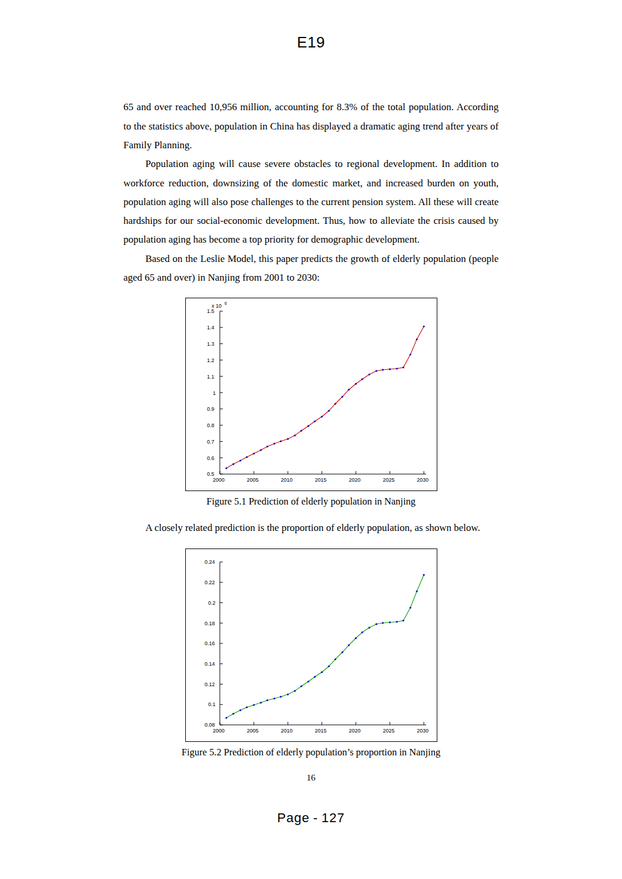E19
65 and over reached 10,956 million, accounting for 8.3% of the total population. According to the statistics above, population in China has displayed a dramatic aging trend after years of Family Planning.
Population aging will cause severe obstacles to regional development. In addition to workforce reduction, downsizing of the domestic market, and increased burden on youth, population aging will also pose challenges to the current pension system. All these will create hardships for our social-economic development. Thus, how to alleviate the crisis caused by population aging has become a top priority for demographic development.
Based on the Leslie Model, this paper predicts the growth of elderly population (people aged 65 and over) in Nanjing from 2001 to 2030:
x 10 6 1.5 1.4 1.3 1.2 1.1 1 0.9 0.8 0.7 0.6 0.5 2000 2005 2010 2015 2020 2025 2030
Figure 5.1 Prediction of elderly population in Nanjing
A closely related prediction is the proportion of elderly population, as shown below.
0.24 0.22 0.2 0.18 0.16 0.14 0.12 0.1 0.08 2000 2005 2010 2015 2020 2025 2030
Figure 5.2 Prediction of elderly population’s proportion in Nanjing
16
Page-127